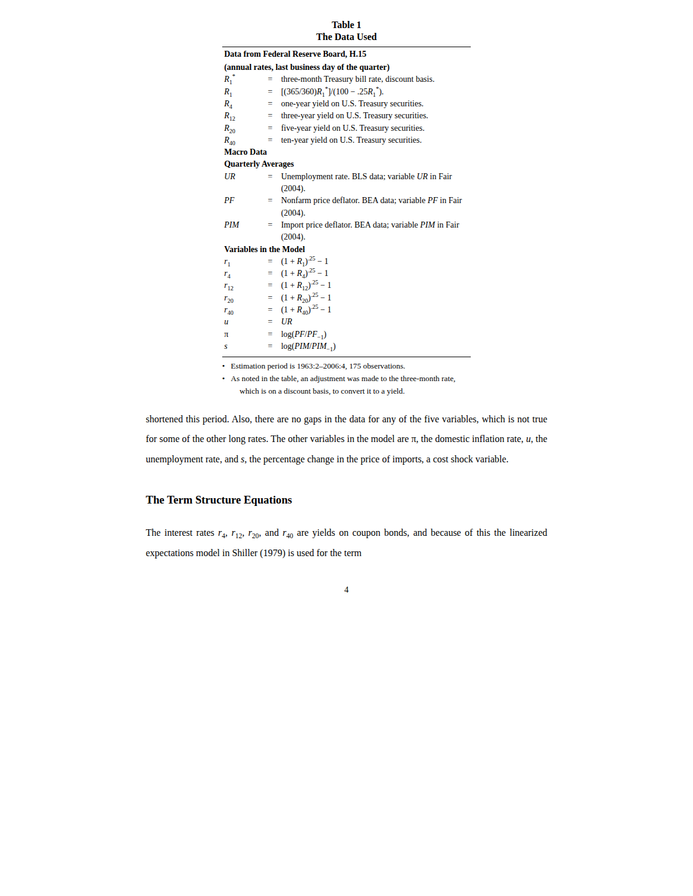Table 1
The Data Used
| Data from Federal Reserve Board, H.15 |
| (annual rates, last business day of the quarter) |
| R 1 * | = | three-month Treasury bill rate, discount basis. |
| R 1 | = | [(365/360) R 1 * ]/(100 − .25 R 1 * ). |
| R 4 | = | one-year yield on U.S. Treasury securities. |
| R 12 | = | three-year yield on U.S. Treasury securities. |
| R 20 | = | five-year yield on U.S. Treasury securities. |
| R 40 | = | ten-year yield on U.S. Treasury securities. |
| Macro Data |
| Quarterly Averages |
| UR | = | Unemployment rate. BLS data; variable UR in Fair (2004). |
| PF | = | Nonfarm price deflator. BEA data; variable PF in Fair (2004). |
| PIM | = | Import price deflator. BEA data; variable PIM in Fair (2004). |
| Variables in the Model |
| r 1 | = | (1 + R 1 ) .25 − 1 |
| r 4 | = | (1 + R 4 ) .25 − 1 |
| r 12 | = | (1 + R 12 ) .25 − 1 |
| r 20 | = | (1 + R 20 ) .25 − 1 |
| r 40 | = | (1 + R 40 ) .25 − 1 |
| u | = | UR |
| π | = | log( PF / PF −1 ) |
| s | = | log( PIM / PIM −1 ) |
Estimation period is 1963:2–2006:4, 175 observations.
As noted in the table, an adjustment was made to the three-month rate,
which is on a discount basis, to convert it to a yield.
shortened this period. Also, there are no gaps in the data for any of the five variables, which is not true for some of the other long rates. The other variables in the model are π, the domestic inflation rate, u, the unemployment rate, and s, the percentage change in the price of imports, a cost shock variable.
The Term Structure Equations
The interest rates r4, r12, r20, and r40 are yields on coupon bonds, and because of this the linearized expectations model in Shiller (1979) is used for the term
4